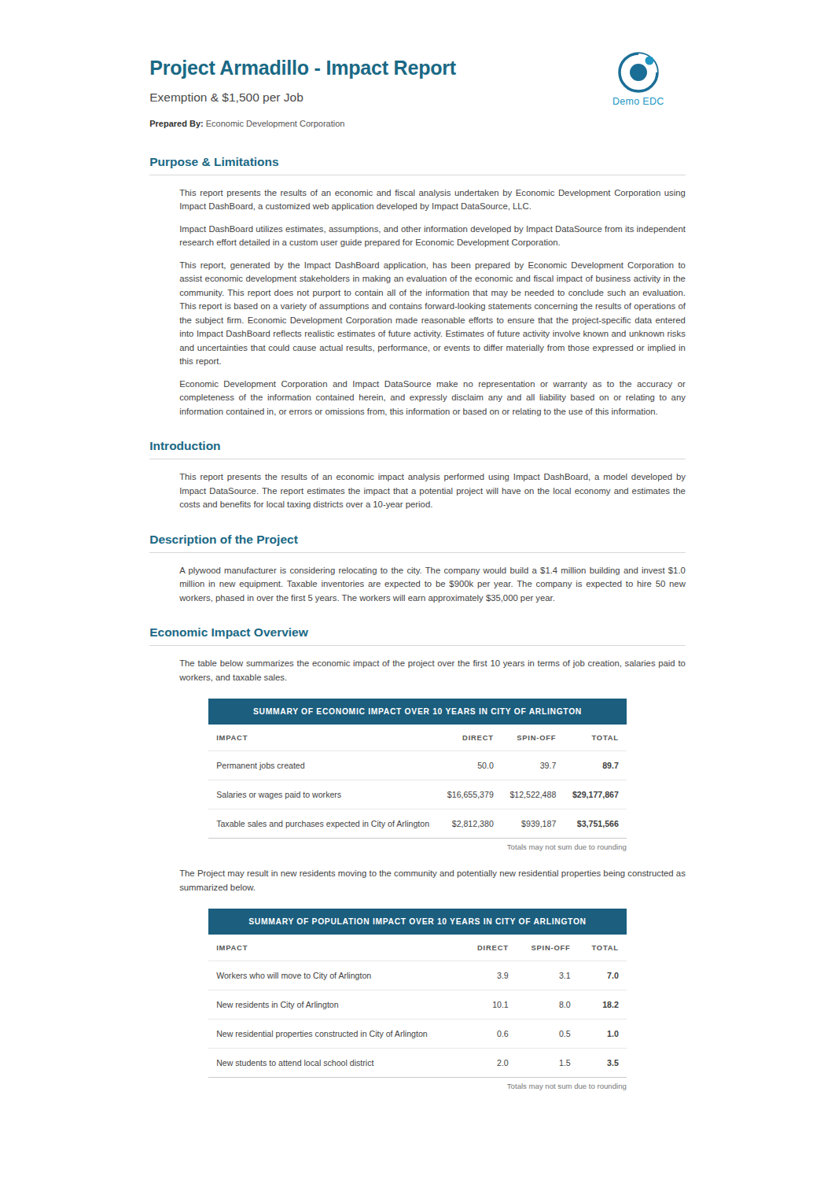Project Armadillo - Impact Report
Exemption & $1,500 per Job
Prepared By: Economic Development Corporation
Demo EDC
Purpose & Limitations
This report presents the results of an economic and fiscal analysis undertaken by Economic Development Corporation using Impact DashBoard, a customized web application developed by Impact DataSource, LLC.
Impact DashBoard utilizes estimates, assumptions, and other information developed by Impact DataSource from its independent research effort detailed in a custom user guide prepared for Economic Development Corporation.
This report, generated by the Impact DashBoard application, has been prepared by Economic Development Corporation to assist economic development stakeholders in making an evaluation of the economic and fiscal impact of business activity in the community. This report does not purport to contain all of the information that may be needed to conclude such an evaluation. This report is based on a variety of assumptions and contains forward-looking statements concerning the results of operations of the subject firm. Economic Development Corporation made reasonable efforts to ensure that the project-specific data entered into Impact DashBoard reflects realistic estimates of future activity. Estimates of future activity involve known and unknown risks and uncertainties that could cause actual results, performance, or events to differ materially from those expressed or implied in this report.
Economic Development Corporation and Impact DataSource make no representation or warranty as to the accuracy or completeness of the information contained herein, and expressly disclaim any and all liability based on or relating to any information contained in, or errors or omissions from, this information or based on or relating to the use of this information.
Introduction
This report presents the results of an economic impact analysis performed using Impact DashBoard, a model developed by Impact DataSource. The report estimates the impact that a potential project will have on the local economy and estimates the costs and benefits for local taxing districts over a 10-year period.
Description of the Project
A plywood manufacturer is considering relocating to the city. The company would build a $1.4 million building and invest $1.0 million in new equipment. Taxable inventories are expected to be $900k per year. The company is expected to hire 50 new workers, phased in over the first 5 years. The workers will earn approximately $35,000 per year.
Economic Impact Overview
The table below summarizes the economic impact of the project over the first 10 years in terms of job creation, salaries paid to workers, and taxable sales.
Summary of Economic Impact over 10 Years in City of Arlington
| Impact | Direct | Spin-off | Total |
| --- | --- | --- | --- |
| Permanent jobs created | 50.0 | 39.7 | 89.7 |
| Salaries or wages paid to workers | $16,655,379 | $12,522,488 | $29,177,867 |
| Taxable sales and purchases expected in City of Arlington | $2,812,380 | $939,187 | $3,751,566 |
Totals may not sum due to rounding
The Project may result in new residents moving to the community and potentially new residential properties being constructed as summarized below.
Summary of Population Impact over 10 Years in City of Arlington
| Impact | Direct | Spin-off | Total |
| --- | --- | --- | --- |
| Workers who will move to City of Arlington | 3.9 | 3.1 | 7.0 |
| New residents in City of Arlington | 10.1 | 8.0 | 18.2 |
| New residential properties constructed in City of Arlington | 0.6 | 0.5 | 1.0 |
| New students to attend local school district | 2.0 | 1.5 | 3.5 |
Totals may not sum due to rounding